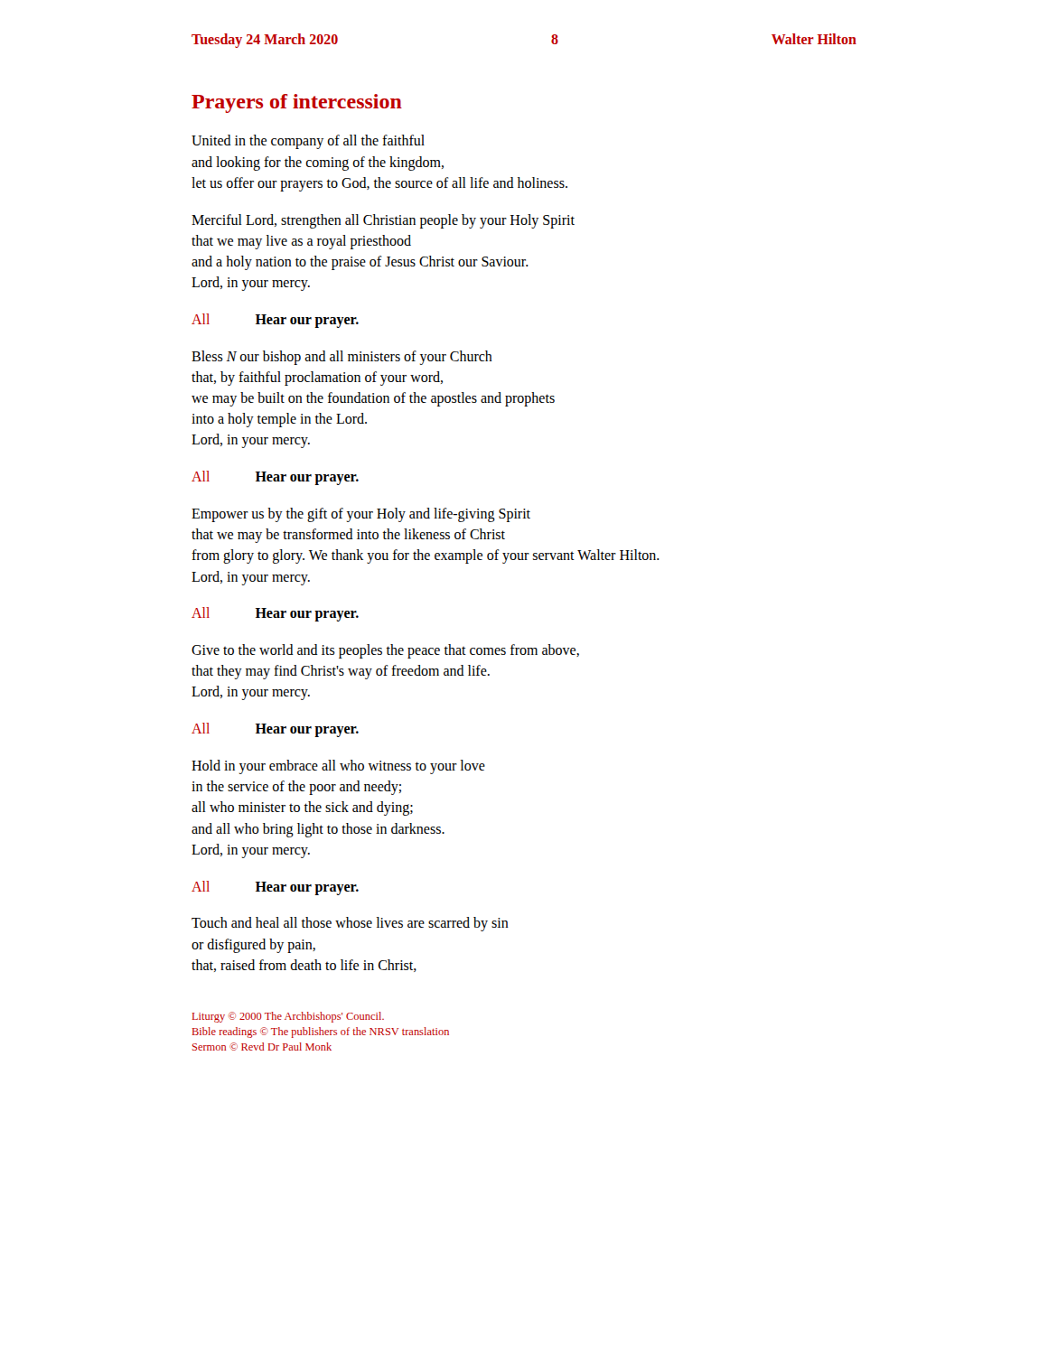Tuesday 24 March 2020 8 Walter Hilton
Prayers of intercession
United in the company of all the faithful
and looking for the coming of the kingdom,
let us offer our prayers to God, the source of all life and holiness.
Merciful Lord, strengthen all Christian people by your Holy Spirit
that we may live as a royal priesthood
and a holy nation to the praise of Jesus Christ our Saviour.
Lord, in your mercy.
All Hear our prayer.
Bless N our bishop and all ministers of your Church
that, by faithful proclamation of your word,
we may be built on the foundation of the apostles and prophets
into a holy temple in the Lord.
Lord, in your mercy.
All Hear our prayer.
Empower us by the gift of your Holy and life-giving Spirit
that we may be transformed into the likeness of Christ
from glory to glory. We thank you for the example of your servant Walter Hilton.
Lord, in your mercy.
All Hear our prayer.
Give to the world and its peoples the peace that comes from above,
that they may find Christ's way of freedom and life.
Lord, in your mercy.
All Hear our prayer.
Hold in your embrace all who witness to your love
in the service of the poor and needy;
all who minister to the sick and dying;
and all who bring light to those in darkness.
Lord, in your mercy.
All Hear our prayer.
Touch and heal all those whose lives are scarred by sin
or disfigured by pain,
that, raised from death to life in Christ,
Liturgy © 2000 The Archbishops' Council.
Bible readings © The publishers of the NRSV translation
Sermon © Revd Dr Paul Monk